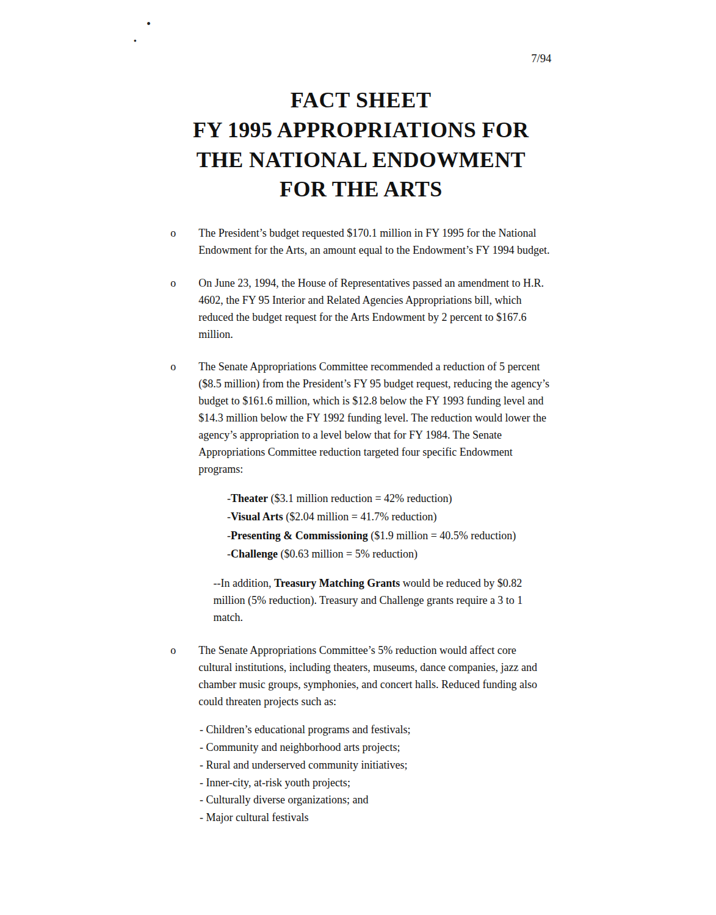• •
7/94
FACT SHEET FY 1995 APPROPRIATIONS FOR THE NATIONAL ENDOWMENT FOR THE ARTS
o
The President’s budget requested $170.1 million in FY 1995 for the National Endowment for the Arts, an amount equal to the Endowment’s FY 1994 budget.
o
On June 23, 1994, the House of Representatives passed an amendment to H.R. 4602, the FY 95 Interior and Related Agencies Appropriations bill, which reduced the budget request for the Arts Endowment by 2 percent to $167.6 million.
o
The Senate Appropriations Committee recommended a reduction of 5 percent ($8.5 million) from the President’s FY 95 budget request, reducing the agency’s budget to $161.6 million, which is $12.8 below the FY 1993 funding level and $14.3 million below the FY 1992 funding level. The reduction would lower the agency’s appropriation to a level below that for FY 1984. The Senate Appropriations Committee reduction targeted four specific Endowment programs:
-Theater ($3.1 million reduction = 42% reduction)
-Visual Arts ($2.04 million = 41.7% reduction)
-Presenting & Commissioning ($1.9 million = 40.5% reduction)
-Challenge ($0.63 million = 5% reduction)
--In addition, Treasury Matching Grants would be reduced by $0.82 million (5% reduction). Treasury and Challenge grants require a 3 to 1 match.
o
The Senate Appropriations Committee’s 5% reduction would affect core cultural institutions, including theaters, museums, dance companies, jazz and chamber music groups, symphonies, and concert halls. Reduced funding also could threaten projects such as:
- Children’s educational programs and festivals;
- Community and neighborhood arts projects;
- Rural and underserved community initiatives;
- Inner-city, at-risk youth projects;
- Culturally diverse organizations; and
- Major cultural festivals